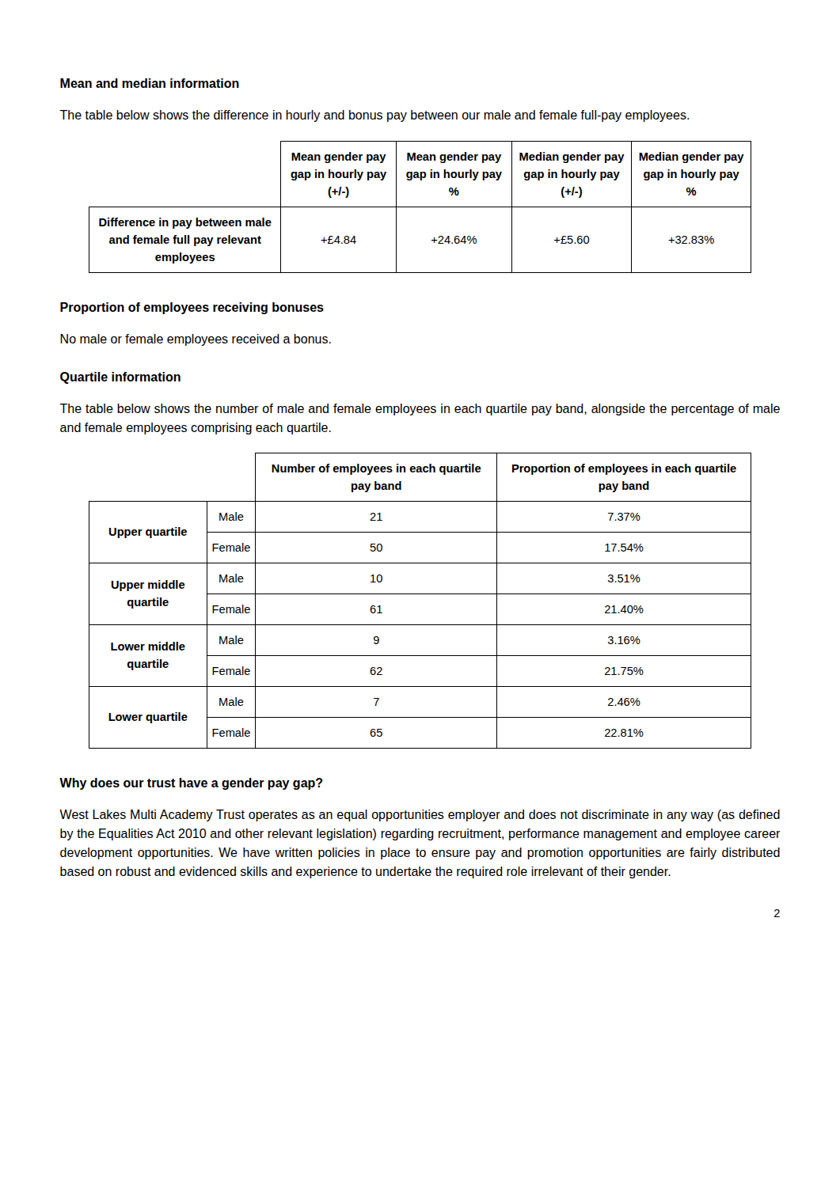Mean and median information
The table below shows the difference in hourly and bonus pay between our male and female full-pay employees.
| | Mean gender pay gap in hourly pay (+/-) | Mean gender pay gap in hourly pay % | Median gender pay gap in hourly pay (+/-) | Median gender pay gap in hourly pay % |
| --- | --- | --- | --- | --- |
| Difference in pay between male and female full pay relevant employees | +£4.84 | +24.64% | +£5.60 | +32.83% |
Proportion of employees receiving bonuses
No male or female employees received a bonus.
Quartile information
The table below shows the number of male and female employees in each quartile pay band, alongside the percentage of male and female employees comprising each quartile.
| | Number of employees in each quartile pay band | Proportion of employees in each quartile pay band |
| --- | --- | --- |
| Upper quartile | Male | 21 | 7.37% |
| Female | 50 | 17.54% |
| Upper middle quartile | Male | 10 | 3.51% |
| Female | 61 | 21.40% |
| Lower middle quartile | Male | 9 | 3.16% |
| Female | 62 | 21.75% |
| Lower quartile | Male | 7 | 2.46% |
| Female | 65 | 22.81% |
Why does our trust have a gender pay gap?
West Lakes Multi Academy Trust operates as an equal opportunities employer and does not discriminate in any way (as defined by the Equalities Act 2010 and other relevant legislation) regarding recruitment, performance management and employee career development opportunities. We have written policies in place to ensure pay and promotion opportunities are fairly distributed based on robust and evidenced skills and experience to undertake the required role irrelevant of their gender.
2